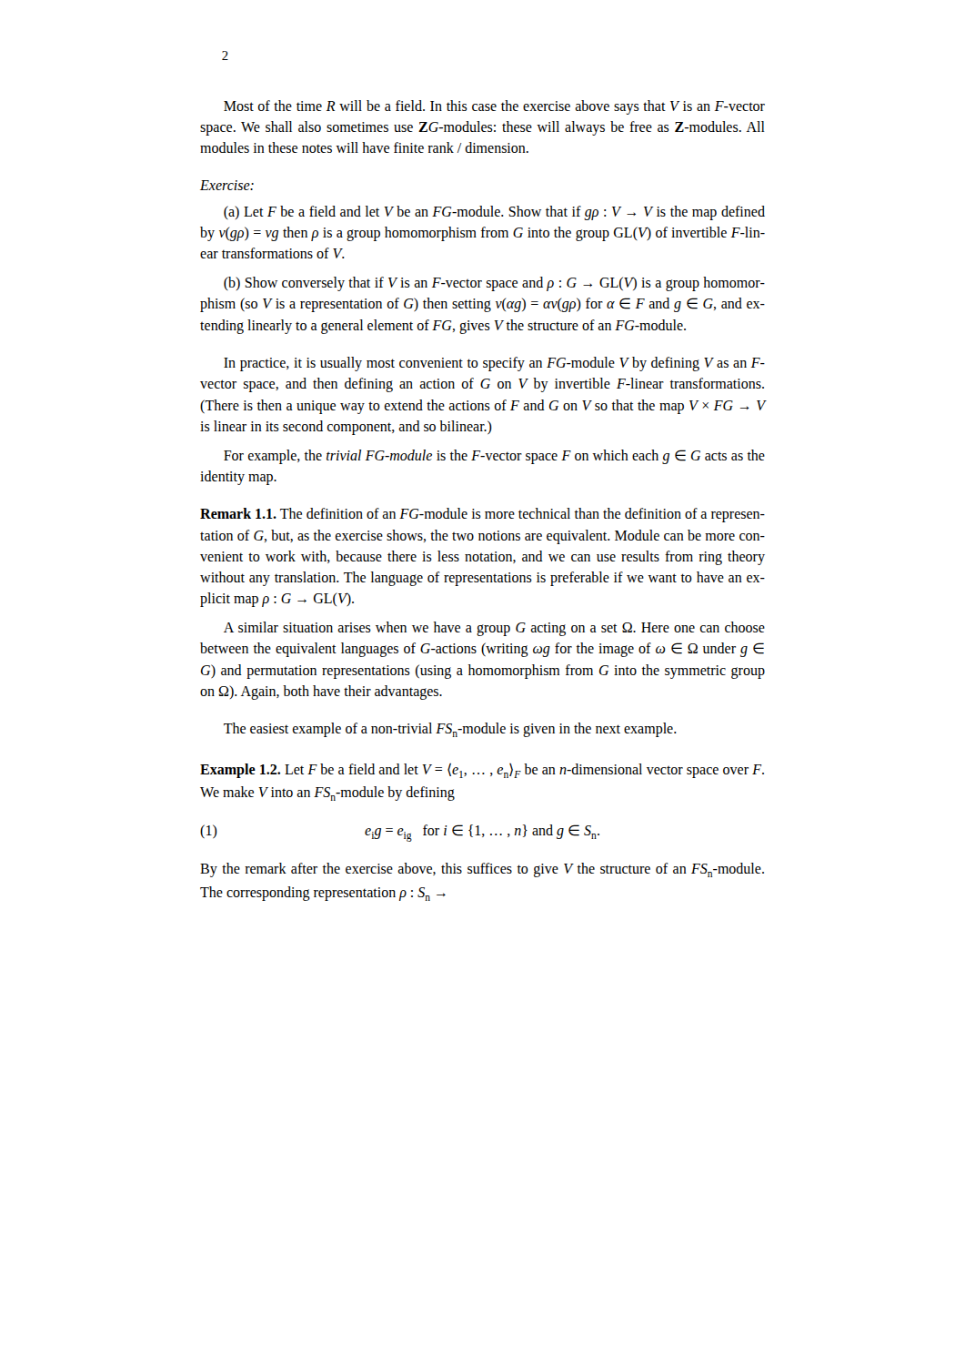2
Most of the time R will be a field. In this case the exercise above says that V is an F-vector space. We shall also sometimes use ZG-modules: these will always be free as Z-modules. All modules in these notes will have finite rank / dimension.
Exercise:
(a) Let F be a field and let V be an FG-module. Show that if gρ : V → V is the map defined by v(gρ) = vg then ρ is a group homomorphism from G into the group GL(V) of invertible F-linear transformations of V.
(b) Show conversely that if V is an F-vector space and ρ : G → GL(V) is a group homomorphism (so V is a representation of G) then setting v(αg) = αv(gρ) for α ∈ F and g ∈ G, and extending linearly to a general element of FG, gives V the structure of an FG-module.
In practice, it is usually most convenient to specify an FG-module V by defining V as an F-vector space, and then defining an action of G on V by invertible F-linear transformations. (There is then a unique way to extend the actions of F and G on V so that the map V × FG → V is linear in its second component, and so bilinear.)
For example, the trivial FG-module is the F-vector space F on which each g ∈ G acts as the identity map.
Remark 1.1. The definition of an FG-module is more technical than the definition of a representation of G, but, as the exercise shows, the two notions are equivalent. Module can be more convenient to work with, because there is less notation, and we can use results from ring theory without any translation. The language of representations is preferable if we want to have an explicit map ρ : G → GL(V).
A similar situation arises when we have a group G acting on a set Ω. Here one can choose between the equivalent languages of G-actions (writing ωg for the image of ω ∈ Ω under g ∈ G) and permutation representations (using a homomorphism from G into the symmetric group on Ω). Again, both have their advantages.
The easiest example of a non-trivial FSn-module is given in the next example.
Example 1.2. Let F be a field and let V = ⟨e1, … , en⟩F be an n-dimensional vector space over F. We make V into an FSn-module by defining
(1)
eig = eig for i ∈ {1, … , n} and g ∈ Sn.
By the remark after the exercise above, this suffices to give V the structure of an FSn-module. The corresponding representation ρ : Sn →